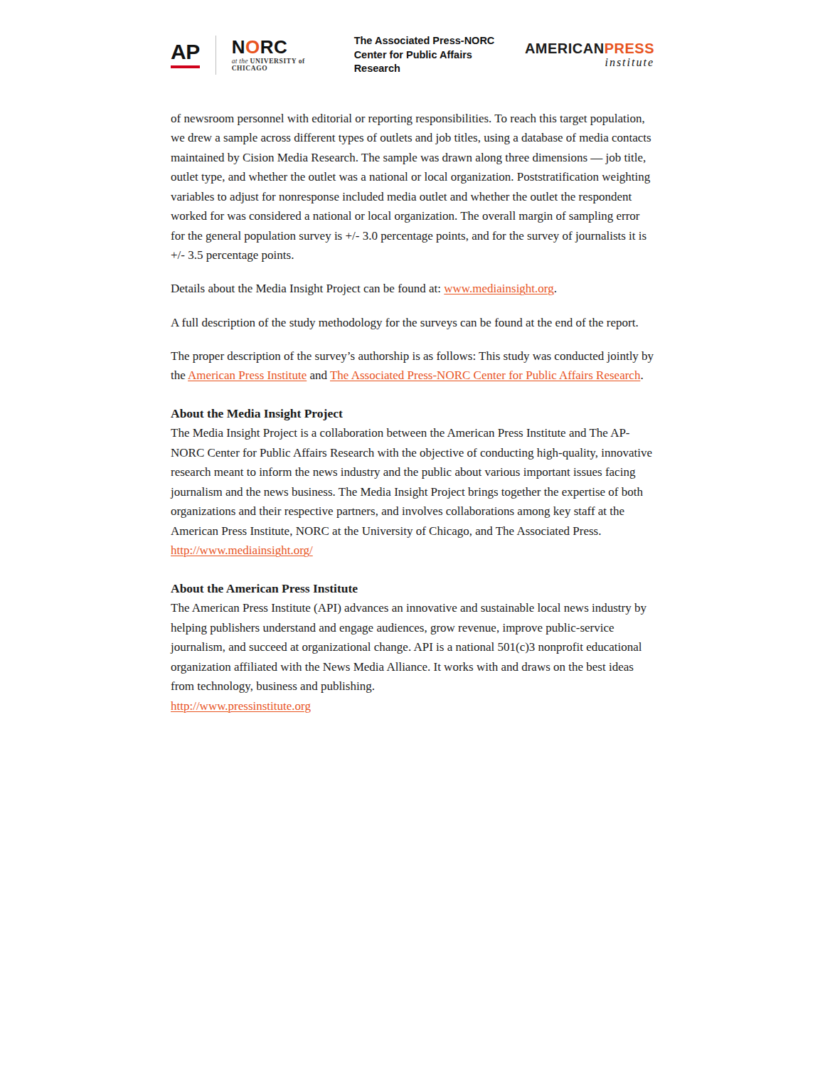AP
NORC at the UNIVERSITY of CHICAGO
The Associated Press-NORC
Center for Public Affairs Research
AMERICANPRESS institute
of newsroom personnel with editorial or reporting responsibilities. To reach this target population, we drew a sample across different types of outlets and job titles, using a database of media contacts maintained by Cision Media Research. The sample was drawn along three dimensions — job title, outlet type, and whether the outlet was a national or local organization. Poststratification weighting variables to adjust for nonresponse included media outlet and whether the outlet the respondent worked for was considered a national or local organization. The overall margin of sampling error for the general population survey is +/‑ 3.0 percentage points, and for the survey of journalists it is +/‑ 3.5 percentage points.
Details about the Media Insight Project can be found at: www.mediainsight.org.
A full description of the study methodology for the surveys can be found at the end of the report.
The proper description of the survey’s authorship is as follows: This study was conducted jointly by the American Press Institute and The Associated Press-NORC Center for Public Affairs Research.
About the Media Insight Project
The Media Insight Project is a collaboration between the American Press Institute and The AP-NORC Center for Public Affairs Research with the objective of conducting high-quality, innovative research meant to inform the news industry and the public about various important issues facing journalism and the news business. The Media Insight Project brings together the expertise of both organizations and their respective partners, and involves collaborations among key staff at the American Press Institute, NORC at the University of Chicago, and The Associated Press.
http://www.mediainsight.org/
About the American Press Institute
The American Press Institute (API) advances an innovative and sustainable local news industry by helping publishers understand and engage audiences, grow revenue, improve public-service journalism, and succeed at organizational change. API is a national 501(c)3 nonprofit educational organization affiliated with the News Media Alliance. It works with and draws on the best ideas from technology, business and publishing.
http://www.pressinstitute.org